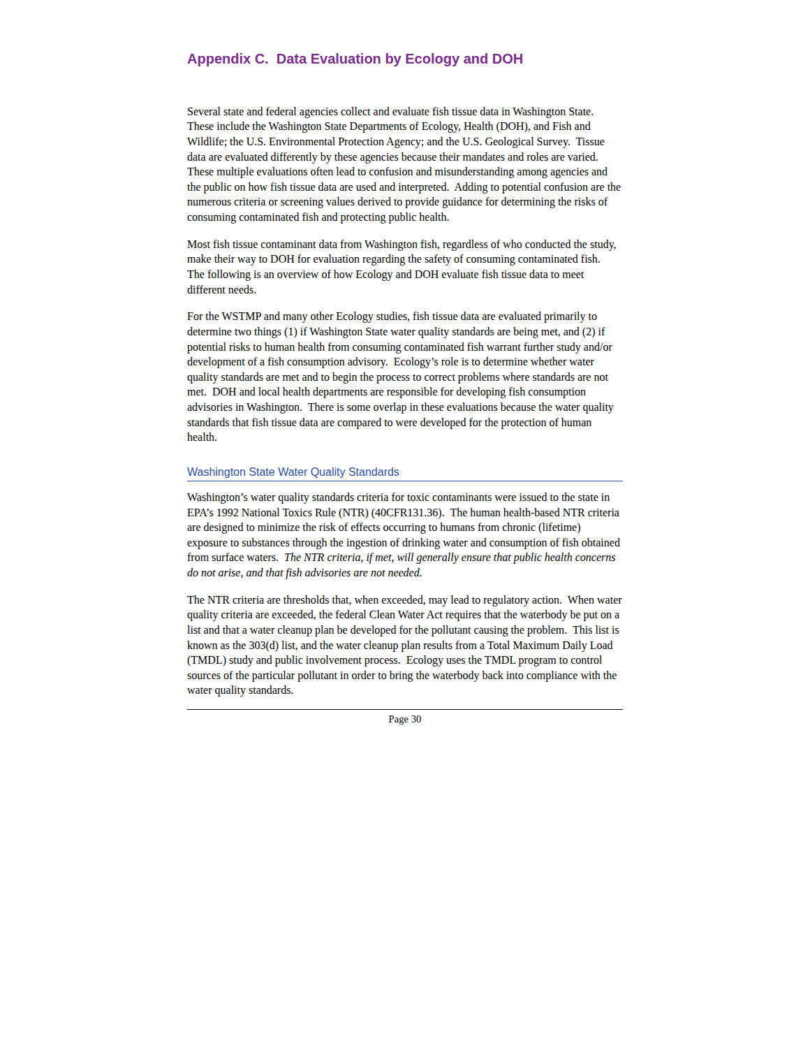Appendix C. Data Evaluation by Ecology and DOH
Several state and federal agencies collect and evaluate fish tissue data in Washington State. These include the Washington State Departments of Ecology, Health (DOH), and Fish and Wildlife; the U.S. Environmental Protection Agency; and the U.S. Geological Survey. Tissue data are evaluated differently by these agencies because their mandates and roles are varied. These multiple evaluations often lead to confusion and misunderstanding among agencies and the public on how fish tissue data are used and interpreted. Adding to potential confusion are the numerous criteria or screening values derived to provide guidance for determining the risks of consuming contaminated fish and protecting public health.
Most fish tissue contaminant data from Washington fish, regardless of who conducted the study, make their way to DOH for evaluation regarding the safety of consuming contaminated fish. The following is an overview of how Ecology and DOH evaluate fish tissue data to meet different needs.
For the WSTMP and many other Ecology studies, fish tissue data are evaluated primarily to determine two things (1) if Washington State water quality standards are being met, and (2) if potential risks to human health from consuming contaminated fish warrant further study and/or development of a fish consumption advisory. Ecology’s role is to determine whether water quality standards are met and to begin the process to correct problems where standards are not met. DOH and local health departments are responsible for developing fish consumption advisories in Washington. There is some overlap in these evaluations because the water quality standards that fish tissue data are compared to were developed for the protection of human health.
Washington State Water Quality Standards
Washington’s water quality standards criteria for toxic contaminants were issued to the state in EPA’s 1992 National Toxics Rule (NTR) (40CFR131.36). The human health-based NTR criteria are designed to minimize the risk of effects occurring to humans from chronic (lifetime) exposure to substances through the ingestion of drinking water and consumption of fish obtained from surface waters. The NTR criteria, if met, will generally ensure that public health concerns do not arise, and that fish advisories are not needed.
The NTR criteria are thresholds that, when exceeded, may lead to regulatory action. When water quality criteria are exceeded, the federal Clean Water Act requires that the waterbody be put on a list and that a water cleanup plan be developed for the pollutant causing the problem. This list is known as the 303(d) list, and the water cleanup plan results from a Total Maximum Daily Load (TMDL) study and public involvement process. Ecology uses the TMDL program to control sources of the particular pollutant in order to bring the waterbody back into compliance with the water quality standards.
Page 30